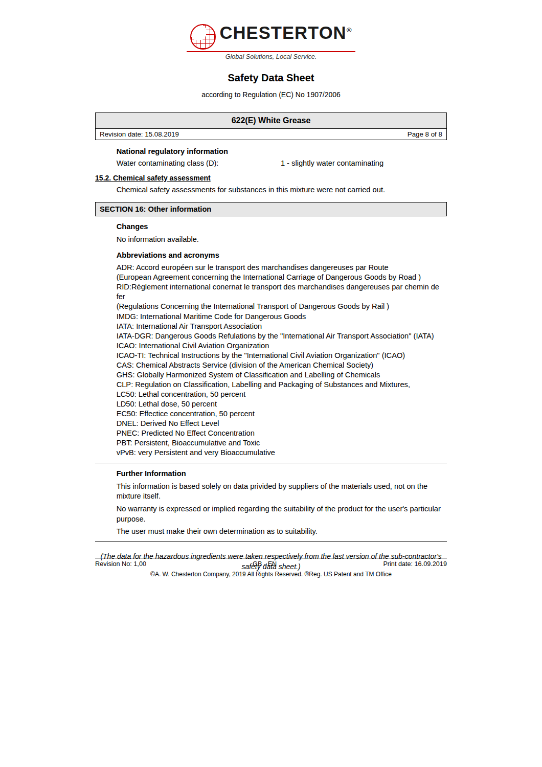CHESTERTON®
Global Solutions, Local Service.
Safety Data Sheet
according to Regulation (EC) No 1907/2006
622(E) White Grease
Revision date: 15.08.2019 Page 8 of 8
National regulatory information
Water contaminating class (D): 1 - slightly water contaminating
15.2. Chemical safety assessment
Chemical safety assessments for substances in this mixture were not carried out.
SECTION 16: Other information
Changes
No information available.
Abbreviations and acronyms
ADR: Accord européen sur le transport des marchandises dangereuses par Route
(European Agreement concerning the International Carriage of Dangerous Goods by Road )
RID:Règlement international conernat le transport des marchandises dangereuses par chemin de fer
(Regulations Concerning the International Transport of Dangerous Goods by Rail )
IMDG: International Maritime Code for Dangerous Goods
IATA: International Air Transport Association
IATA-DGR: Dangerous Goods Refulations by the "International Air Transport Association" (IATA)
ICAO: International Civil Aviation Organization
ICAO-TI: Technical Instructions by the "International Civil Aviation Organization" (ICAO)
CAS: Chemical Abstracts Service (division of the American Chemical Society)
GHS: Globally Harmonized System of Classification and Labelling of Chemicals
CLP: Regulation on Classification, Labelling and Packaging of Substances and Mixtures,
LC50: Lethal concentration, 50 percent
LD50: Lethal dose, 50 percent
EC50: Effectice concentration, 50 percent
DNEL: Derived No Effect Level
PNEC: Predicted No Effect Concentration
PBT: Persistent, Bioaccumulative and Toxic
vPvB: very Persistent and very Bioaccumulative
Further Information
This information is based solely on data privided by suppliers of the materials used, not on the mixture itself.
No warranty is expressed or implied regarding the suitability of the product for the user's particular purpose.
The user must make their own determination as to suitability.
(The data for the hazardous ingredients were taken respectively from the last version of the sub-contractor's safety data sheet.)
Revision No: 1,00 GB - EN Print date: 16.09.2019
©A. W. Chesterton Company, 2019 All Rights Reserved. ®Reg. US Patent and TM Office